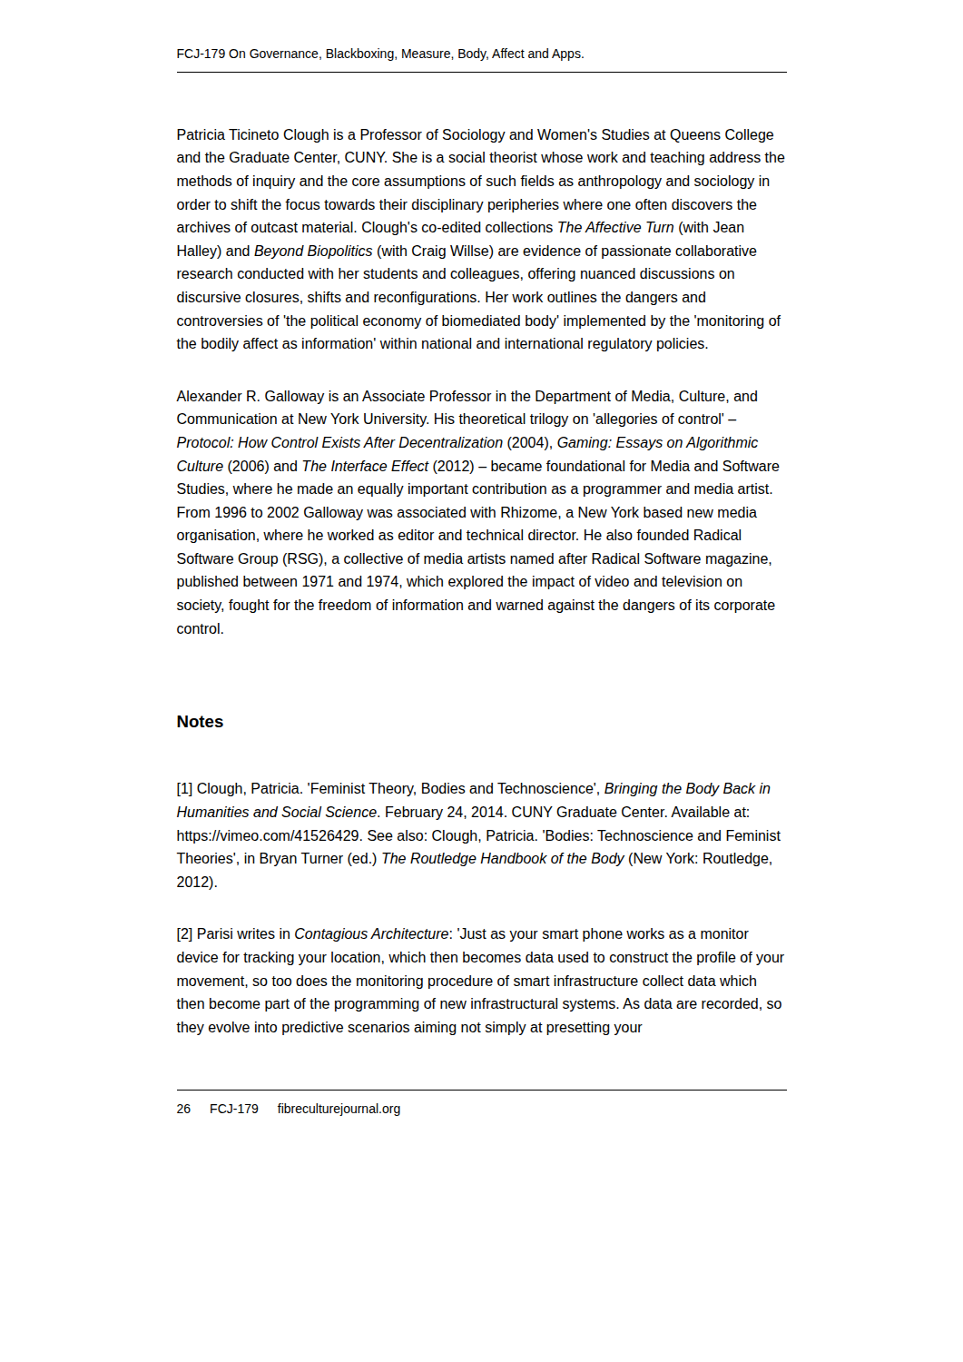FCJ-179 On Governance, Blackboxing, Measure, Body, Affect and Apps.
Patricia Ticineto Clough is a Professor of Sociology and Women's Studies at Queens College and the Graduate Center, CUNY. She is a social theorist whose work and teaching address the methods of inquiry and the core assumptions of such fields as anthropology and sociology in order to shift the focus towards their disciplinary peripheries where one often discovers the archives of outcast material. Clough's co-edited collections The Affective Turn (with Jean Halley) and Beyond Biopolitics (with Craig Willse) are evidence of passionate collaborative research conducted with her students and colleagues, offering nuanced discussions on discursive closures, shifts and reconfigurations. Her work outlines the dangers and controversies of 'the political economy of biomediated body' implemented by the 'monitoring of the bodily affect as information' within national and international regulatory policies.
Alexander R. Galloway is an Associate Professor in the Department of Media, Culture, and Communication at New York University. His theoretical trilogy on 'allegories of control' – Protocol: How Control Exists After Decentralization (2004), Gaming: Essays on Algorithmic Culture (2006) and The Interface Effect (2012) – became foundational for Media and Software Studies, where he made an equally important contribution as a programmer and media artist. From 1996 to 2002 Galloway was associated with Rhizome, a New York based new media organisation, where he worked as editor and technical director. He also founded Radical Software Group (RSG), a collective of media artists named after Radical Software magazine, published between 1971 and 1974, which explored the impact of video and television on society, fought for the freedom of information and warned against the dangers of its corporate control.
Notes
[1] Clough, Patricia. 'Feminist Theory, Bodies and Technoscience', Bringing the Body Back in Humanities and Social Science. February 24, 2014. CUNY Graduate Center. Available at: https://vimeo.com/41526429. See also: Clough, Patricia. 'Bodies: Technoscience and Feminist Theories', in Bryan Turner (ed.) The Routledge Handbook of the Body (New York: Routledge, 2012).
[2] Parisi writes in Contagious Architecture: 'Just as your smart phone works as a monitor device for tracking your location, which then becomes data used to construct the profile of your movement, so too does the monitoring procedure of smart infrastructure collect data which then become part of the programming of new infrastructural systems. As data are recorded, so they evolve into predictive scenarios aiming not simply at presetting your
26 FCJ-179 fibreculturejournal.org